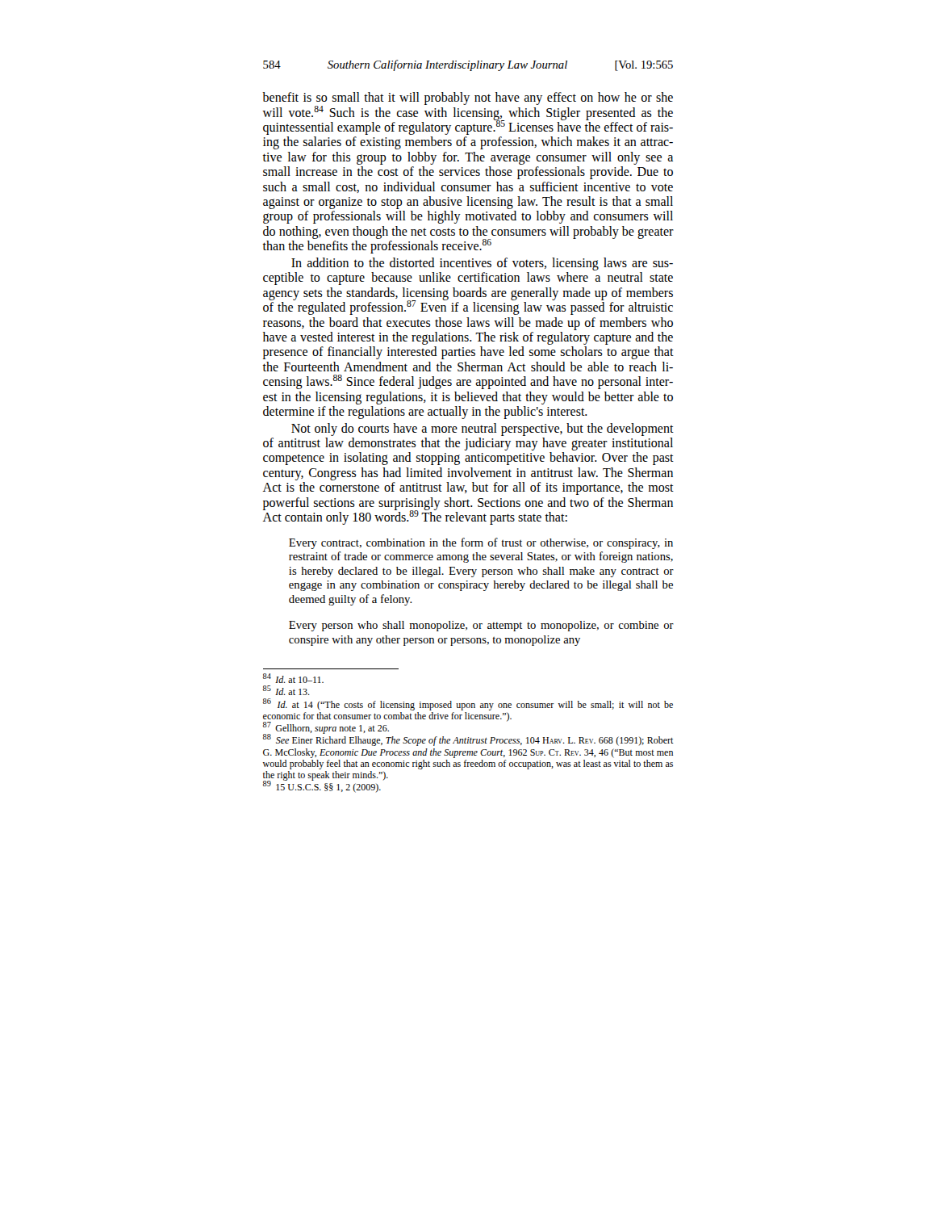584 Southern California Interdisciplinary Law Journal [Vol. 19:565
benefit is so small that it will probably not have any effect on how he or she will vote.84 Such is the case with licensing, which Stigler presented as the quintessential example of regulatory capture.85 Licenses have the effect of raising the salaries of existing members of a profession, which makes it an attractive law for this group to lobby for. The average consumer will only see a small increase in the cost of the services those professionals provide. Due to such a small cost, no individual consumer has a sufficient incentive to vote against or organize to stop an abusive licensing law. The result is that a small group of professionals will be highly motivated to lobby and consumers will do nothing, even though the net costs to the consumers will probably be greater than the benefits the professionals receive.86
In addition to the distorted incentives of voters, licensing laws are susceptible to capture because unlike certification laws where a neutral state agency sets the standards, licensing boards are generally made up of members of the regulated profession.87 Even if a licensing law was passed for altruistic reasons, the board that executes those laws will be made up of members who have a vested interest in the regulations. The risk of regulatory capture and the presence of financially interested parties have led some scholars to argue that the Fourteenth Amendment and the Sherman Act should be able to reach licensing laws.88 Since federal judges are appointed and have no personal interest in the licensing regulations, it is believed that they would be better able to determine if the regulations are actually in the public's interest.
Not only do courts have a more neutral perspective, but the development of antitrust law demonstrates that the judiciary may have greater institutional competence in isolating and stopping anticompetitive behavior. Over the past century, Congress has had limited involvement in antitrust law. The Sherman Act is the cornerstone of antitrust law, but for all of its importance, the most powerful sections are surprisingly short. Sections one and two of the Sherman Act contain only 180 words.89 The relevant parts state that:
Every contract, combination in the form of trust or otherwise, or conspiracy, in restraint of trade or commerce among the several States, or with foreign nations, is hereby declared to be illegal. Every person who shall make any contract or engage in any combination or conspiracy hereby declared to be illegal shall be deemed guilty of a felony.
Every person who shall monopolize, or attempt to monopolize, or combine or conspire with any other person or persons, to monopolize any
84 Id. at 10–11.
85 Id. at 13.
86 Id. at 14 (“The costs of licensing imposed upon any one consumer will be small; it will not be economic for that consumer to combat the drive for licensure.”).
87 Gellhorn, supra note 1, at 26.
88 See Einer Richard Elhauge, The Scope of the Antitrust Process, 104 Harv. L. Rev. 668 (1991); Robert G. McClosky, Economic Due Process and the Supreme Court, 1962 Sup. Ct. Rev. 34, 46 (“But most men would probably feel that an economic right such as freedom of occupation, was at least as vital to them as the right to speak their minds.”).
89 15 U.S.C.S. §§ 1, 2 (2009).